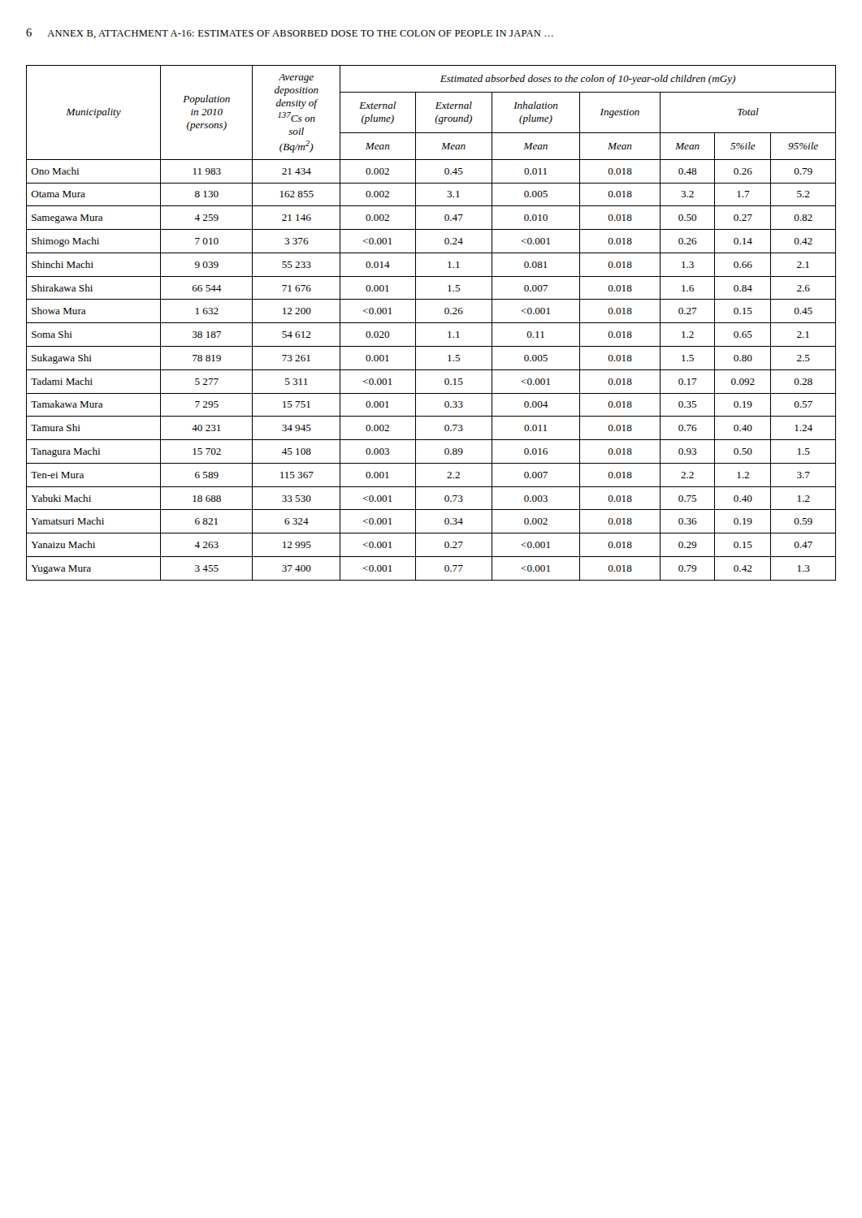6 Annex B, Attachment A-16: Estimates of absorbed dose to the colon of people in Japan …
| Municipality | Population in 2010 (persons) | Average deposition density of 137 Cs on soil (Bq/m 2 ) | Estimated absorbed doses to the colon of 10-year-old children (mGy) |
| --- | --- | --- | --- |
| External (plume) | External (ground) | Inhalation (plume) | Ingestion | Total |
| Mean | Mean | Mean | Mean | Mean | 5%ile | 95%ile |
| Ono Machi | 11 983 | 21 434 | 0.002 | 0.45 | 0.011 | 0.018 | 0.48 | 0.26 | 0.79 |
| Otama Mura | 8 130 | 162 855 | 0.002 | 3.1 | 0.005 | 0.018 | 3.2 | 1.7 | 5.2 |
| Samegawa Mura | 4 259 | 21 146 | 0.002 | 0.47 | 0.010 | 0.018 | 0.50 | 0.27 | 0.82 |
| Shimogo Machi | 7 010 | 3 376 | <0.001 | 0.24 | <0.001 | 0.018 | 0.26 | 0.14 | 0.42 |
| Shinchi Machi | 9 039 | 55 233 | 0.014 | 1.1 | 0.081 | 0.018 | 1.3 | 0.66 | 2.1 |
| Shirakawa Shi | 66 544 | 71 676 | 0.001 | 1.5 | 0.007 | 0.018 | 1.6 | 0.84 | 2.6 |
| Showa Mura | 1 632 | 12 200 | <0.001 | 0.26 | <0.001 | 0.018 | 0.27 | 0.15 | 0.45 |
| Soma Shi | 38 187 | 54 612 | 0.020 | 1.1 | 0.11 | 0.018 | 1.2 | 0.65 | 2.1 |
| Sukagawa Shi | 78 819 | 73 261 | 0.001 | 1.5 | 0.005 | 0.018 | 1.5 | 0.80 | 2.5 |
| Tadami Machi | 5 277 | 5 311 | <0.001 | 0.15 | <0.001 | 0.018 | 0.17 | 0.092 | 0.28 |
| Tamakawa Mura | 7 295 | 15 751 | 0.001 | 0.33 | 0.004 | 0.018 | 0.35 | 0.19 | 0.57 |
| Tamura Shi | 40 231 | 34 945 | 0.002 | 0.73 | 0.011 | 0.018 | 0.76 | 0.40 | 1.24 |
| Tanagura Machi | 15 702 | 45 108 | 0.003 | 0.89 | 0.016 | 0.018 | 0.93 | 0.50 | 1.5 |
| Ten-ei Mura | 6 589 | 115 367 | 0.001 | 2.2 | 0.007 | 0.018 | 2.2 | 1.2 | 3.7 |
| Yabuki Machi | 18 688 | 33 530 | <0.001 | 0.73 | 0.003 | 0.018 | 0.75 | 0.40 | 1.2 |
| Yamatsuri Machi | 6 821 | 6 324 | <0.001 | 0.34 | 0.002 | 0.018 | 0.36 | 0.19 | 0.59 |
| Yanaizu Machi | 4 263 | 12 995 | <0.001 | 0.27 | <0.001 | 0.018 | 0.29 | 0.15 | 0.47 |
| Yugawa Mura | 3 455 | 37 400 | <0.001 | 0.77 | <0.001 | 0.018 | 0.79 | 0.42 | 1.3 |